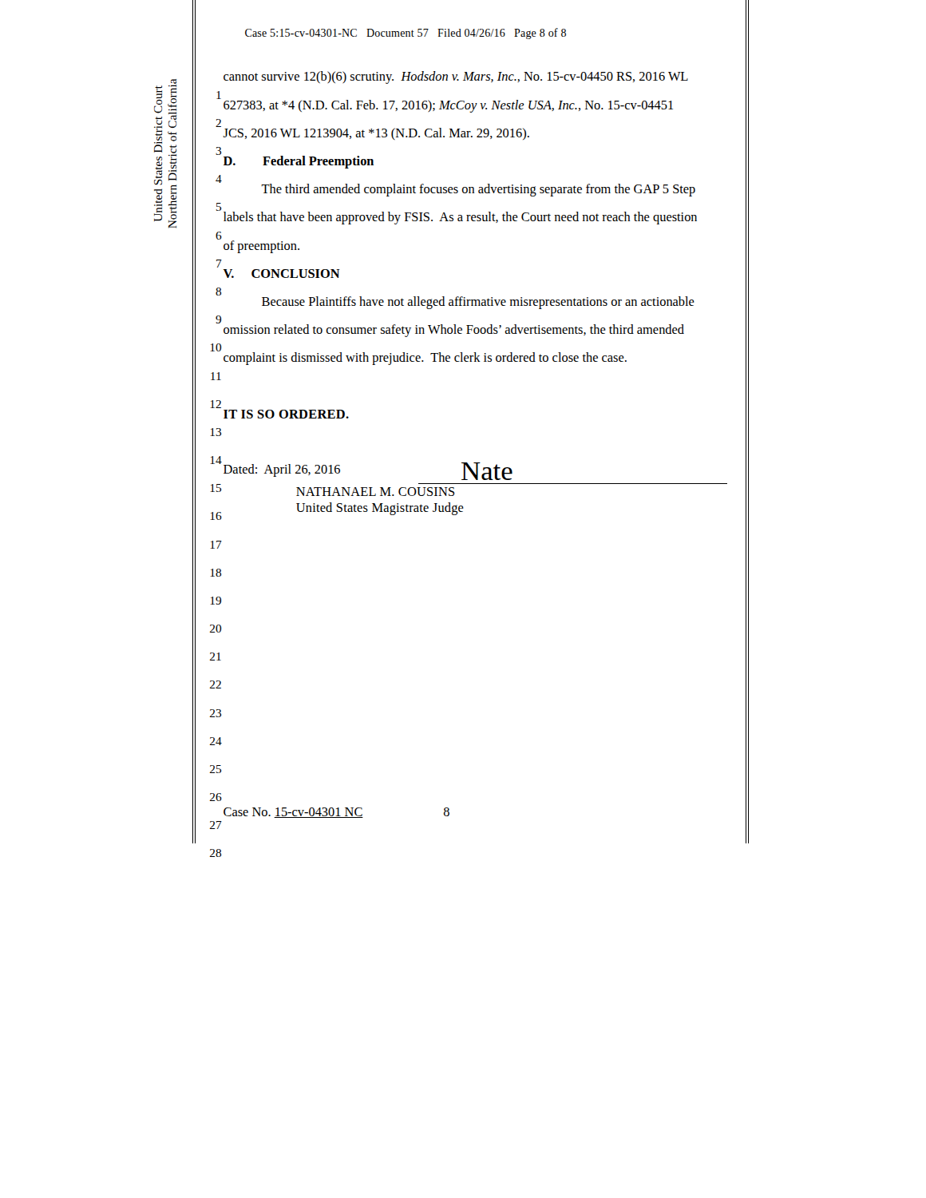Case 5:15-cv-04301-NC Document 57 Filed 04/26/16 Page 8 of 8
1
2
3
4
5
6
7
8
9
10
11
12
13
14
15
16
17
18
19
20
21
22
23
24
25
26
27
28
United States District Court Northern District of California
cannot survive 12(b)(6) scrutiny. Hodsdon v. Mars, Inc., No. 15-cv-04450 RS, 2016 WL
627383, at *4 (N.D. Cal. Feb. 17, 2016); McCoy v. Nestle USA, Inc., No. 15-cv-04451
JCS, 2016 WL 1213904, at *13 (N.D. Cal. Mar. 29, 2016).
D. Federal Preemption
The third amended complaint focuses on advertising separate from the GAP 5 Step
labels that have been approved by FSIS. As a result, the Court need not reach the question
of preemption.
V. CONCLUSION
Because Plaintiffs have not alleged affirmative misrepresentations or an actionable
omission related to consumer safety in Whole Foods’ advertisements, the third amended
complaint is dismissed with prejudice. The clerk is ordered to close the case.
IT IS SO ORDERED.
Dated: April 26, 2016
Nate
NATHANAEL M. COUSINS United States Magistrate Judge
Case No. 15-cv-04301 NC 8